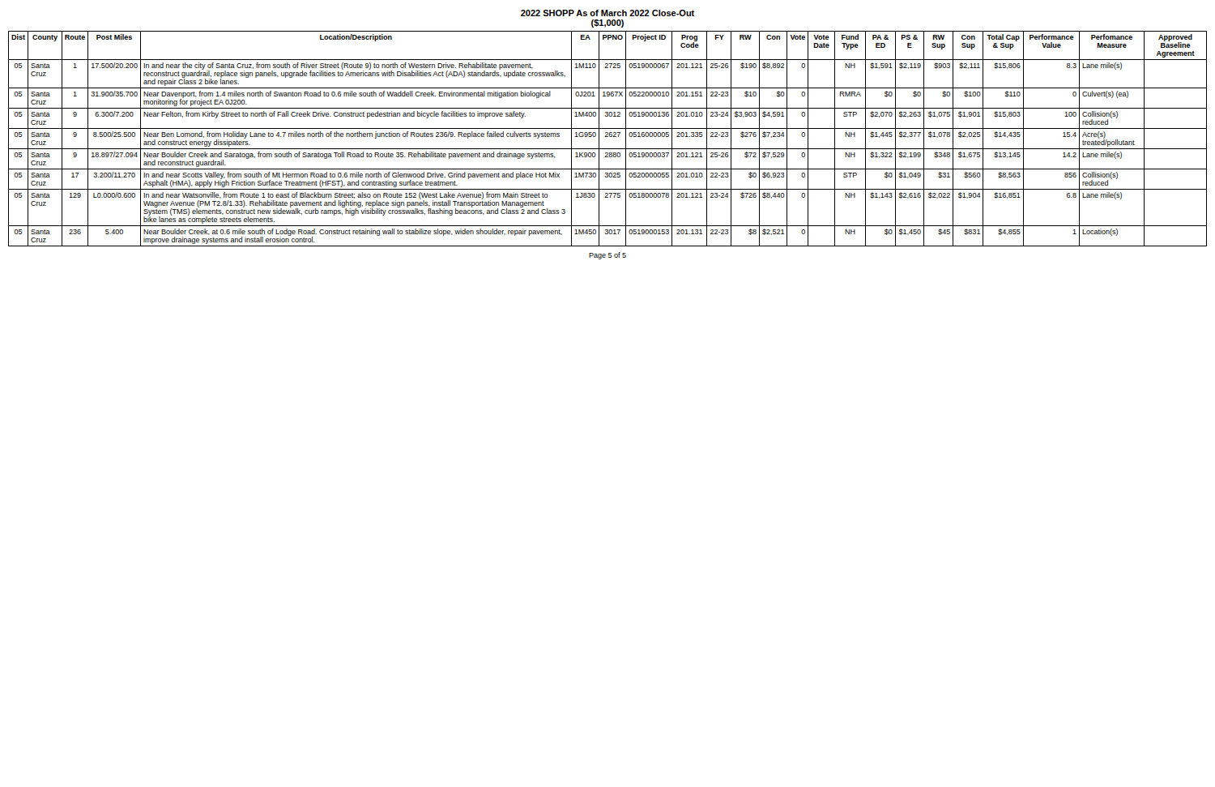2022 SHOPP As of March 2022 Close-Out ($1,000)
| Dist | County | Route | Post Miles | Location/Description | EA | PPNO | Project ID | Prog Code | FY | RW | Con | Vote | Vote Date | Fund Type | PA & ED | PS & E | RW Sup | Con Sup | Total Cap & Sup | Performance Value | Perfomance Measure | Approved Baseline Agreement |
| --- | --- | --- | --- | --- | --- | --- | --- | --- | --- | --- | --- | --- | --- | --- | --- | --- | --- | --- | --- | --- | --- | --- |
| 05 | Santa Cruz | 1 | 17.500/20.200 | In and near the city of Santa Cruz, from south of River Street (Route 9) to north of Western Drive. Rehabilitate pavement, reconstruct guardrail, replace sign panels, upgrade facilities to Americans with Disabilities Act (ADA) standards, update crosswalks, and repair Class 2 bike lanes. | 1M110 | 2725 | 0519000067 | 201.121 | 25-26 | $190 | $8,892 | 0 | | NH | $1,591 | $2,119 | $903 | $2,111 | $15,806 | 8.3 | Lane mile(s) | |
| 05 | Santa Cruz | 1 | 31.900/35.700 | Near Davenport, from 1.4 miles north of Swanton Road to 0.6 mile south of Waddell Creek. Environmental mitigation biological monitoring for project EA 0J200. | 0J201 | 1967X | 0522000010 | 201.151 | 22-23 | $10 | $0 | 0 | | RMRA | $0 | $0 | $0 | $100 | $110 | 0 | Culvert(s) (ea) | |
| 05 | Santa Cruz | 9 | 6.300/7.200 | Near Felton, from Kirby Street to north of Fall Creek Drive. Construct pedestrian and bicycle facilities to improve safety. | 1M400 | 3012 | 0519000136 | 201.010 | 23-24 | $3,903 | $4,591 | 0 | | STP | $2,070 | $2,263 | $1,075 | $1,901 | $15,803 | 100 | Collision(s) reduced | |
| 05 | Santa Cruz | 9 | 8.500/25.500 | Near Ben Lomond, from Holiday Lane to 4.7 miles north of the northern junction of Routes 236/9. Replace failed culverts systems and construct energy dissipaters. | 1G950 | 2627 | 0516000005 | 201.335 | 22-23 | $276 | $7,234 | 0 | | NH | $1,445 | $2,377 | $1,078 | $2,025 | $14,435 | 15.4 | Acre(s) treated/pollutant | |
| 05 | Santa Cruz | 9 | 18.897/27.094 | Near Boulder Creek and Saratoga, from south of Saratoga Toll Road to Route 35. Rehabilitate pavement and drainage systems, and reconstruct guardrail. | 1K900 | 2880 | 0519000037 | 201.121 | 25-26 | $72 | $7,529 | 0 | | NH | $1,322 | $2,199 | $348 | $1,675 | $13,145 | 14.2 | Lane mile(s) | |
| 05 | Santa Cruz | 17 | 3.200/11.270 | In and near Scotts Valley, from south of Mt Hermon Road to 0.6 mile north of Glenwood Drive. Grind pavement and place Hot Mix Asphalt (HMA), apply High Friction Surface Treatment (HFST), and contrasting surface treatment. | 1M730 | 3025 | 0520000055 | 201.010 | 22-23 | $0 | $6,923 | 0 | | STP | $0 | $1,049 | $31 | $560 | $8,563 | 856 | Collision(s) reduced | |
| 05 | Santa Cruz | 129 | L0.000/0.600 | In and near Watsonville, from Route 1 to east of Blackburn Street; also on Route 152 (West Lake Avenue) from Main Street to Wagner Avenue (PM T2.8/1.33). Rehabilitate pavement and lighting, replace sign panels, install Transportation Management System (TMS) elements, construct new sidewalk, curb ramps, high visibility crosswalks, flashing beacons, and Class 2 and Class 3 bike lanes as complete streets elements. | 1J830 | 2775 | 0518000078 | 201.121 | 23-24 | $726 | $8,440 | 0 | | NH | $1,143 | $2,616 | $2,022 | $1,904 | $16,851 | 6.8 | Lane mile(s) | |
| 05 | Santa Cruz | 236 | 5.400 | Near Boulder Creek, at 0.6 mile south of Lodge Road. Construct retaining wall to stabilize slope, widen shoulder, repair pavement, improve drainage systems and install erosion control. | 1M450 | 3017 | 0519000153 | 201.131 | 22-23 | $8 | $2,521 | 0 | | NH | $0 | $1,450 | $45 | $831 | $4,855 | 1 | Location(s) | |
| Page 5 of 5 |